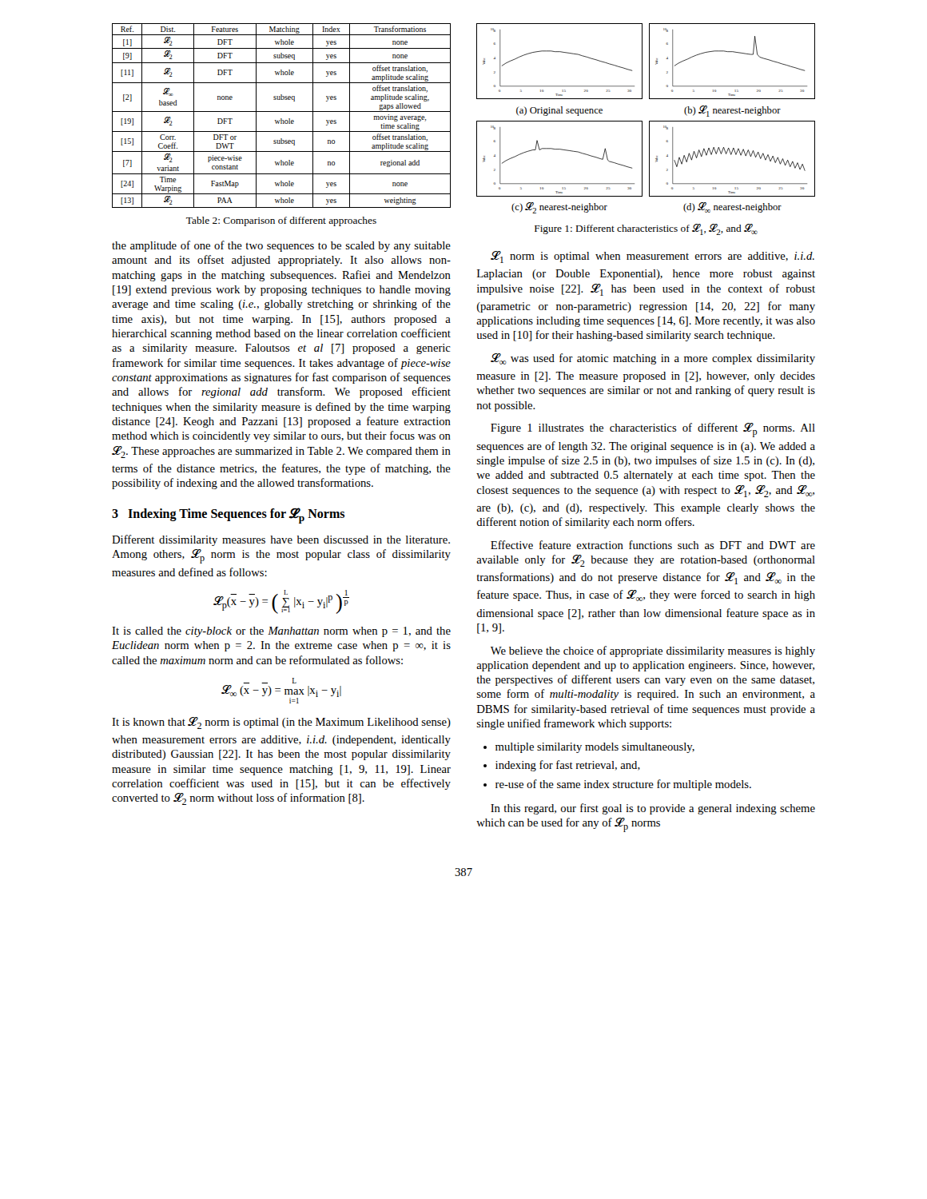| Ref. | Dist. | Features | Matching | Index | Transformations |
| --- | --- | --- | --- | --- | --- |
| [1] | 𝓛 2 | DFT | whole | yes | none |
| [9] | 𝓛 2 | DFT | subseq | yes | none |
| [11] | 𝓛 2 | DFT | whole | yes | offset translation, amplitude scaling |
| [2] | 𝓛 ∞ based | none | subseq | yes | offset translation, amplitude scaling, gaps allowed |
| [19] | 𝓛 2 | DFT | whole | yes | moving average, time scaling |
| [15] | Corr. Coeff. | DFT or DWT | subseq | no | offset translation, amplitude scaling |
| [7] | 𝓛 2 variant | piece-wise constant | whole | no | regional add |
| [24] | Time Warping | FastMap | whole | yes | none |
| [13] | 𝓛 2 | PAA | whole | yes | weighting |
Table 2: Comparison of different approaches
the amplitude of one of the two sequences to be scaled by any suitable amount and its offset adjusted appropriately. It also allows non-matching gaps in the matching subsequences. Rafiei and Mendelzon [19] extend previous work by proposing techniques to handle moving average and time scaling (i.e., globally stretching or shrinking of the time axis), but not time warping. In [15], authors proposed a hierarchical scanning method based on the linear correlation coefficient as a similarity measure. Faloutsos et al [7] proposed a generic framework for similar time sequences. It takes advantage of piece-wise constant approximations as signatures for fast comparison of sequences and allows for regional add transform. We proposed efficient techniques when the similarity measure is defined by the time warping distance [24]. Keogh and Pazzani [13] proposed a feature extraction method which is coincidently vey similar to ours, but their focus was on 𝓛2. These approaches are summarized in Table 2. We compared them in terms of the distance metrics, the features, the type of matching, the possibility of indexing and the allowed transformations.
3 Indexing Time Sequences for 𝓛p Norms
Different dissimilarity measures have been discussed in the literature. Among others, 𝓛p norm is the most popular class of dissimilarity measures and defined as follows:
𝓛p(x − y) = ( L∑i=1 |xi − yi|p )1 p
It is called the city-block or the Manhattan norm when p = 1, and the Euclidean norm when p = 2. In the extreme case when p = ∞, it is called the maximum norm and can be reformulated as follows:
𝓛∞ (x − y) = Lmax i=1 |xi − yi|
It is known that 𝓛2 norm is optimal (in the Maximum Likelihood sense) when measurement errors are additive, i.i.d. (independent, identically distributed) Gaussian [22]. It has been the most popular dissimilarity measure in similar time sequence matching [1, 9, 11, 19]. Linear correlation coefficient was used in [15], but it can be effectively converted to 𝓛2 norm without loss of information [8].
0 2 4 6 8 10 0 5 10 15 20 25 30 Time Value
(a) Original sequence
0 2 4 6 8 10 0 5 10 15 20 25 30 Time Value
(b) 𝓛1 nearest-neighbor
0 2 4 6 8 10 0 5 10 15 20 25 30 Time Value
(c) 𝓛2 nearest-neighbor
0 2 4 6 8 10 0 5 10 15 20 25 30 Time Value
(d) 𝓛∞ nearest-neighbor
Figure 1: Different characteristics of 𝓛1, 𝓛2, and 𝓛∞
𝓛1 norm is optimal when measurement errors are additive, i.i.d. Laplacian (or Double Exponential), hence more robust against impulsive noise [22]. 𝓛1 has been used in the context of robust (parametric or non-parametric) regression [14, 20, 22] for many applications including time sequences [14, 6]. More recently, it was also used in [10] for their hashing-based similarity search technique.
𝓛∞ was used for atomic matching in a more complex dissimilarity measure in [2]. The measure proposed in [2], however, only decides whether two sequences are similar or not and ranking of query result is not possible.
Figure 1 illustrates the characteristics of different 𝓛p norms. All sequences are of length 32. The original sequence is in (a). We added a single impulse of size 2.5 in (b), two impulses of size 1.5 in (c). In (d), we added and subtracted 0.5 alternately at each time spot. Then the closest sequences to the sequence (a) with respect to 𝓛1, 𝓛2, and 𝓛∞, are (b), (c), and (d), respectively. This example clearly shows the different notion of similarity each norm offers.
Effective feature extraction functions such as DFT and DWT are available only for 𝓛2 because they are rotation-based (orthonormal transformations) and do not preserve distance for 𝓛1 and 𝓛∞ in the feature space. Thus, in case of 𝓛∞, they were forced to search in high dimensional space [2], rather than low dimensional feature space as in [1, 9].
We believe the choice of appropriate dissimilarity measures is highly application dependent and up to application engineers. Since, however, the perspectives of different users can vary even on the same dataset, some form of multi-modality is required. In such an environment, a DBMS for similarity-based retrieval of time sequences must provide a single unified framework which supports:
multiple similarity models simultaneously,
indexing for fast retrieval, and,
re-use of the same index structure for multiple models.
In this regard, our first goal is to provide a general indexing scheme which can be used for any of 𝓛p norms
387